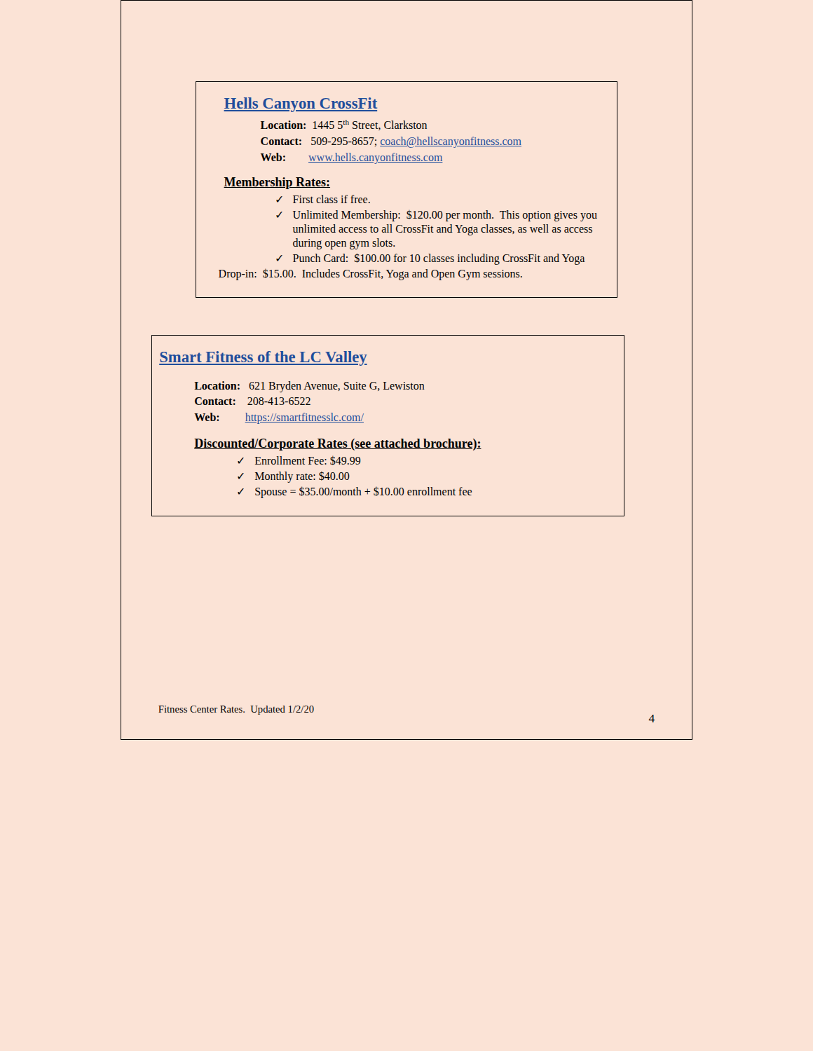Hells Canyon CrossFit
Location: 1445 5th Street, Clarkston
Contact: 509-295-8657; coach@hellscanyonfitness.com
Web: www.hells.canyonfitness.com
Membership Rates:
First class if free.
Unlimited Membership: $120.00 per month. This option gives you unlimited access to all CrossFit and Yoga classes, as well as access during open gym slots.
Punch Card: $100.00 for 10 classes including CrossFit and Yoga
Drop-in: $15.00. Includes CrossFit, Yoga and Open Gym sessions.
Smart Fitness of the LC Valley
Location: 621 Bryden Avenue, Suite G, Lewiston
Contact: 208-413-6522
Web: https://smartfitnesslc.com/
Discounted/Corporate Rates (see attached brochure):
Enrollment Fee: $49.99
Monthly rate: $40.00
Spouse = $35.00/month + $10.00 enrollment fee
Fitness Center Rates. Updated 1/2/20
4